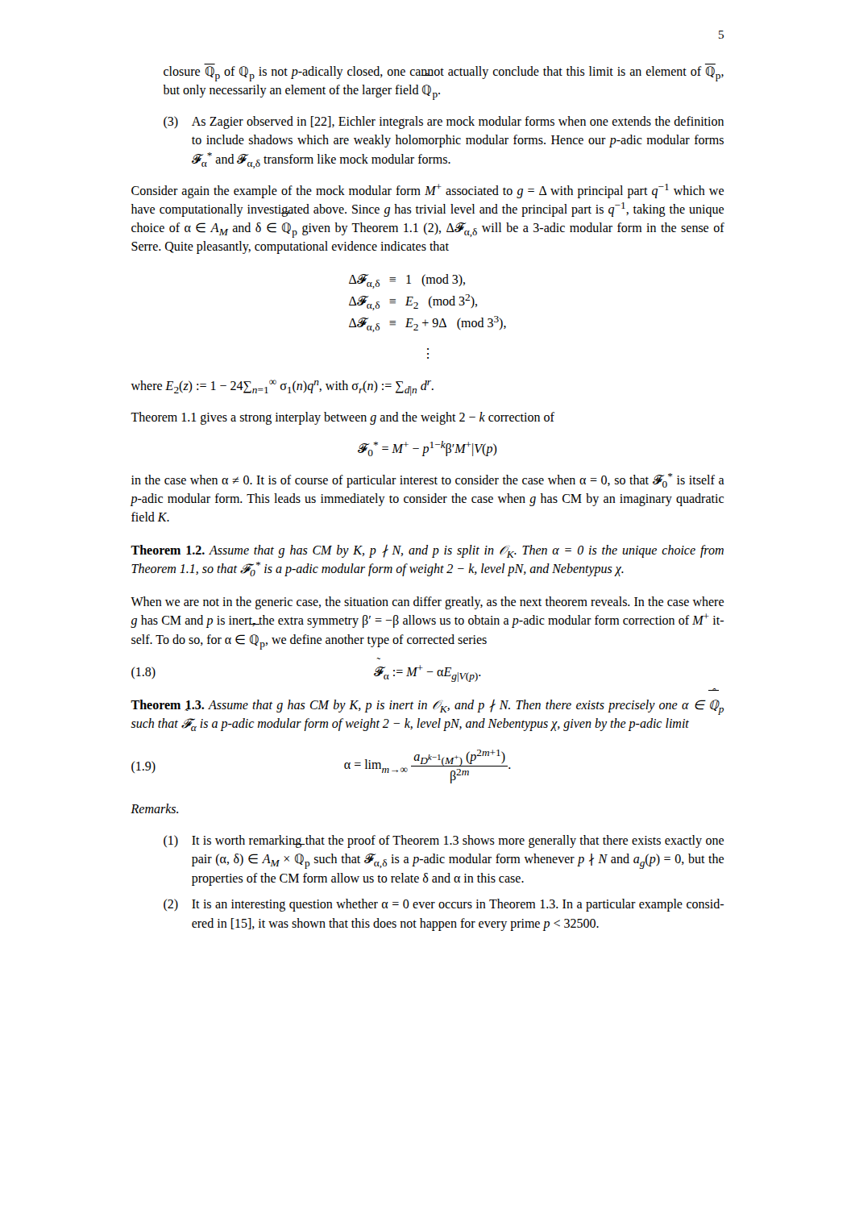5
closure ℚp of ℚp is not p-adically closed, one cannot actually conclude that this limit is an element of ℚp, but only necessarily an element of the larger field ˆ ℚp.
(3) As Zagier observed in [22], Eichler integrals are mock modular forms when one extends the definition to include shadows which are weakly holomorphic modular forms. Hence our p-adic modular forms 𝓕α* and 𝓕α,δ transform like mock modular forms.
Consider again the example of the mock modular form M+ associated to g = Δ with principal part q−1 which we have computationally investigated above. Since g has trivial level and the principal part is q−1, taking the unique choice of α ∈ AM and δ ∈ ˆ ℚp given by Theorem 1.1 (2), Δ𝓕α,δ will be a 3-adic modular form in the sense of Serre. Quite pleasantly, computational evidence indicates that
| Δ𝓕 α,δ | ≡ | 1 (mod 3), |
| Δ𝓕 α,δ | ≡ | E 2 (mod 3 2 ), |
| Δ𝓕 α,δ | ≡ | E 2 + 9Δ (mod 3 3 ), |
⋮
where E2(z) := 1 − 24∑n=1∞ σ1(n)qn, with σr(n) := ∑d|n dr.
Theorem 1.1 gives a strong interplay between g and the weight 2 − k correction of
𝓕0* = M+ − p1−kβ′M+|V(p)
in the case when α ≠ 0. It is of course of particular interest to consider the case when α = 0, so that 𝓕0* is itself a p-adic modular form. This leads us immediately to consider the case when g has CM by an imaginary quadratic field K.
Theorem 1.2. Assume that g has CM by K, p ∤ N, and p is split in 𝒪K. Then α = 0 is the unique choice from Theorem 1.1, so that 𝓕0* is a p-adic modular form of weight 2 − k, level pN, and Nebentypus χ.
When we are not in the generic case, the situation can differ greatly, as the next theorem reveals. In the case where g has CM and p is inert, the extra symmetry β′ = −β allows us to obtain a p-adic modular form correction of M+ itself. To do so, for α ∈ ˆ ℚp, we define another type of corrected series
(1.8) ˜𝓕α := M+ − αEg|V(p).
Theorem 1.3. Assume that g has CM by K, p is inert in 𝒪K, and p ∤ N. Then there exists precisely one α ∈ ˆ ℚp such that ˜𝓕α is a p-adic modular form of weight 2 − k, level pN, and Nebentypus χ, given by the p-adic limit
(1.9) α = limm→∞ aDk−1(M+) (p2m+1) β2m.
Remarks.
(1) It is worth remarking that the proof of Theorem 1.3 shows more generally that there exists exactly one pair (α, δ) ∈ AM × ˆ ℚp such that 𝓕α,δ is a p-adic modular form whenever p ∤ N and ag(p) = 0, but the properties of the CM form allow us to relate δ and α in this case.
(2) It is an interesting question whether α = 0 ever occurs in Theorem 1.3. In a particular example considered in [15], it was shown that this does not happen for every prime p < 32500.